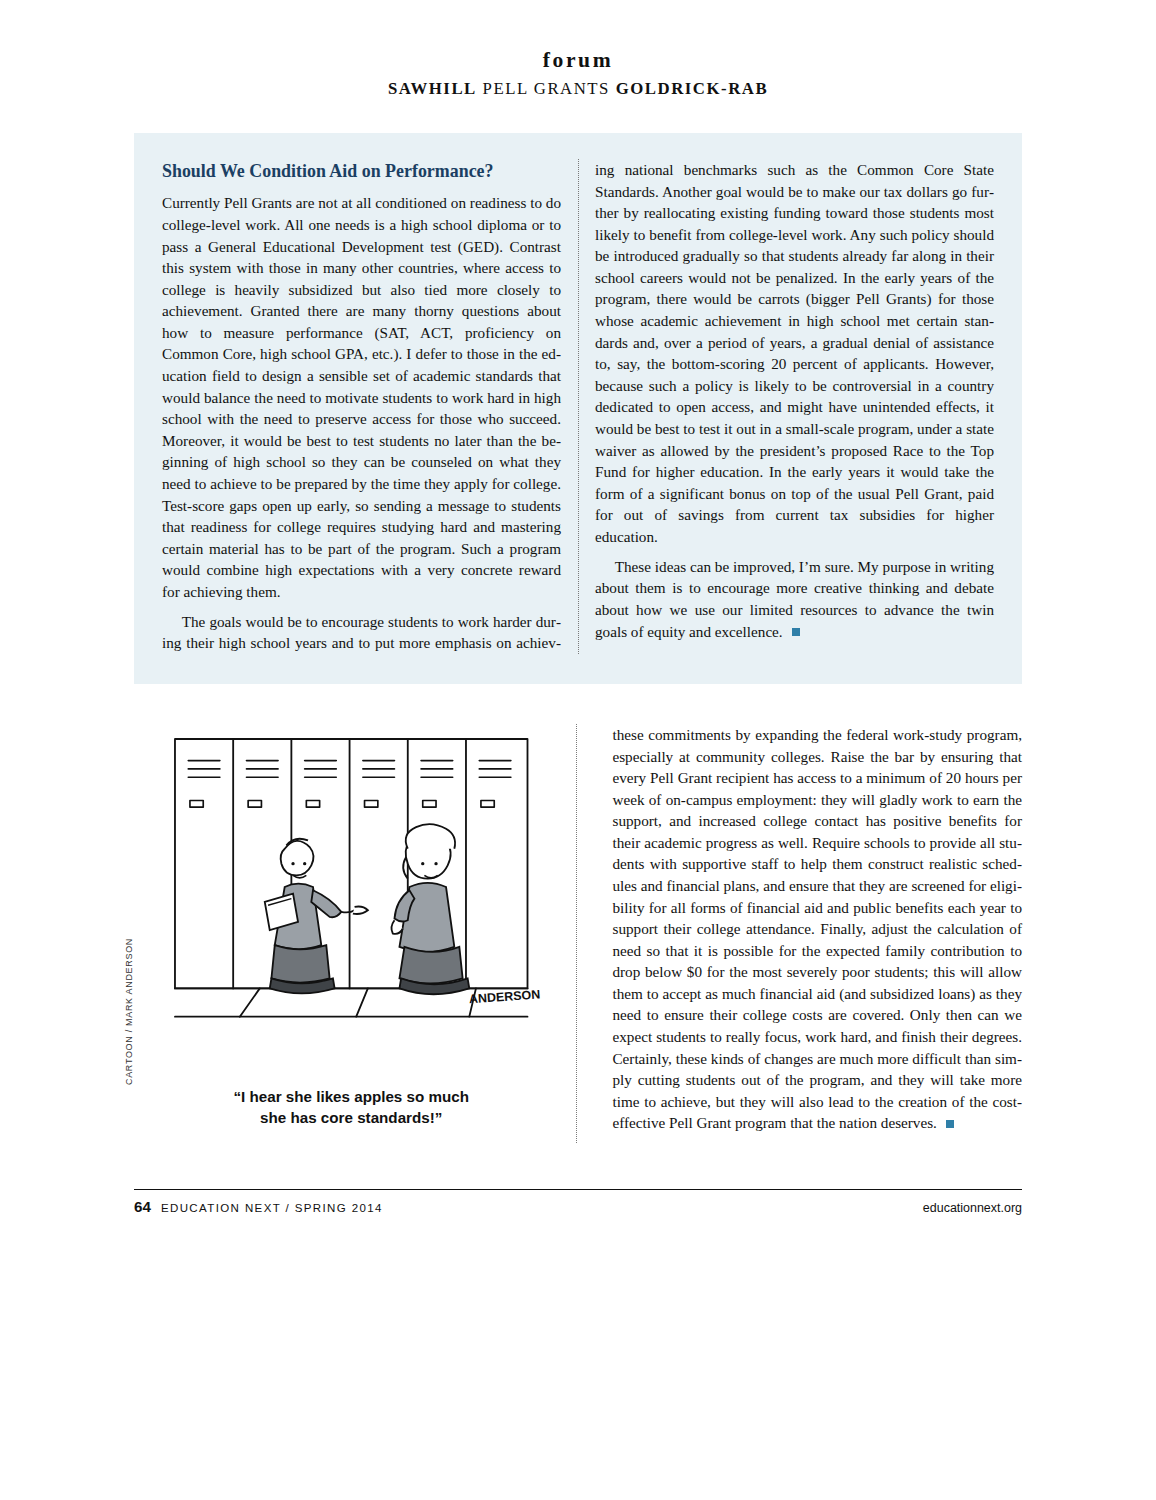forum
SAWHILL PELL GRANTS GOLDRICK-RAB
Should We Condition Aid on Performance?
Currently Pell Grants are not at all conditioned on readiness to do college-level work. All one needs is a high school diploma or to pass a General Educational Development test (GED). Contrast this system with those in many other countries, where access to college is heavily subsidized but also tied more closely to achievement. Granted there are many thorny questions about how to measure performance (SAT, ACT, proficiency on Common Core, high school GPA, etc.). I defer to those in the education field to design a sensible set of academic standards that would balance the need to motivate students to work hard in high school with the need to preserve access for those who succeed. Moreover, it would be best to test students no later than the beginning of high school so they can be counseled on what they need to achieve to be prepared by the time they apply for college. Test-score gaps open up early, so sending a message to students that readiness for college requires studying hard and mastering certain material has to be part of the program. Such a program would combine high expectations with a very concrete reward for achieving them.
The goals would be to encourage students to work harder during their high school years and to put more emphasis on achieving national benchmarks such as the Common Core State Standards. Another goal would be to make our tax dollars go further by reallocating existing funding toward those students most likely to benefit from college-level work. Any such policy should be introduced gradually so that students already far along in their school careers would not be penalized. In the early years of the program, there would be carrots (bigger Pell Grants) for those whose academic achievement in high school met certain standards and, over a period of years, a gradual denial of assistance to, say, the bottom-scoring 20 percent of applicants. However, because such a policy is likely to be controversial in a country dedicated to open access, and might have unintended effects, it would be best to test it out in a small-scale program, under a state waiver as allowed by the president’s proposed Race to the Top Fund for higher education. In the early years it would take the form of a significant bonus on top of the usual Pell Grant, paid for out of savings from current tax subsidies for higher education.
These ideas can be improved, I’m sure. My purpose in writing about them is to encourage more creative thinking and debate about how we use our limited resources to advance the twin goals of equity and excellence.
CARTOON / MARK ANDERSON
Cartoon: two students by school lockers A line-drawing cartoon showing a row of school lockers with two students standing in front of them; one holds a book and gestures toward the other. ANDERSON
“I hear she likes apples so much
she has core standards!”
these commitments by expanding the federal work-study program, especially at community colleges. Raise the bar by ensuring that every Pell Grant recipient has access to a minimum of 20 hours per week of on-campus employment: they will gladly work to earn the support, and increased college contact has positive benefits for their academic progress as well. Require schools to provide all students with supportive staff to help them construct realistic schedules and financial plans, and ensure that they are screened for eligibility for all forms of financial aid and public benefits each year to support their college attendance. Finally, adjust the calculation of need so that it is possible for the expected family contribution to drop below $0 for the most severely poor students; this will allow them to accept as much financial aid (and subsidized loans) as they need to ensure their college costs are covered. Only then can we expect students to really focus, work hard, and finish their degrees. Certainly, these kinds of changes are much more difficult than simply cutting students out of the program, and they will take more time to achieve, but they will also lead to the creation of the cost-effective Pell Grant program that the nation deserves.
64 EDUCATION NEXT / SPRING 2014
educationnext.org